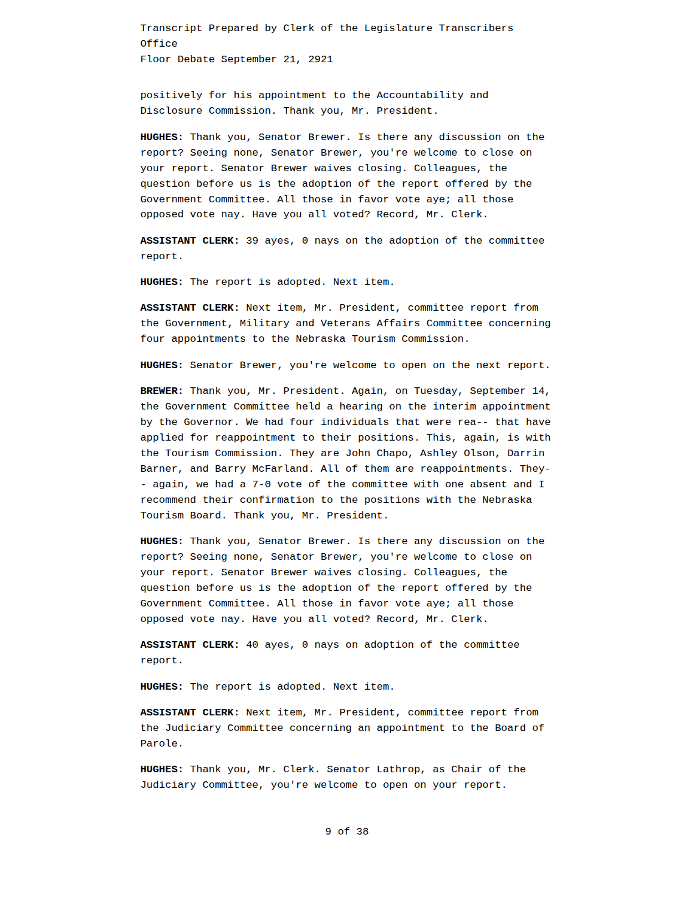Transcript Prepared by Clerk of the Legislature Transcribers Office
Floor Debate September 21, 2921
positively for his appointment to the Accountability and Disclosure Commission. Thank you, Mr. President.
HUGHES: Thank you, Senator Brewer. Is there any discussion on the report? Seeing none, Senator Brewer, you're welcome to close on your report. Senator Brewer waives closing. Colleagues, the question before us is the adoption of the report offered by the Government Committee. All those in favor vote aye; all those opposed vote nay. Have you all voted? Record, Mr. Clerk.
ASSISTANT CLERK: 39 ayes, 0 nays on the adoption of the committee report.
HUGHES: The report is adopted. Next item.
ASSISTANT CLERK: Next item, Mr. President, committee report from the Government, Military and Veterans Affairs Committee concerning four appointments to the Nebraska Tourism Commission.
HUGHES: Senator Brewer, you're welcome to open on the next report.
BREWER: Thank you, Mr. President. Again, on Tuesday, September 14, the Government Committee held a hearing on the interim appointment by the Governor. We had four individuals that were rea-- that have applied for reappointment to their positions. This, again, is with the Tourism Commission. They are John Chapo, Ashley Olson, Darrin Barner, and Barry McFarland. All of them are reappointments. They-- again, we had a 7-0 vote of the committee with one absent and I recommend their confirmation to the positions with the Nebraska Tourism Board. Thank you, Mr. President.
HUGHES: Thank you, Senator Brewer. Is there any discussion on the report? Seeing none, Senator Brewer, you're welcome to close on your report. Senator Brewer waives closing. Colleagues, the question before us is the adoption of the report offered by the Government Committee. All those in favor vote aye; all those opposed vote nay. Have you all voted? Record, Mr. Clerk.
ASSISTANT CLERK: 40 ayes, 0 nays on adoption of the committee report.
HUGHES: The report is adopted. Next item.
ASSISTANT CLERK: Next item, Mr. President, committee report from the Judiciary Committee concerning an appointment to the Board of Parole.
HUGHES: Thank you, Mr. Clerk. Senator Lathrop, as Chair of the Judiciary Committee, you're welcome to open on your report.
9 of 38